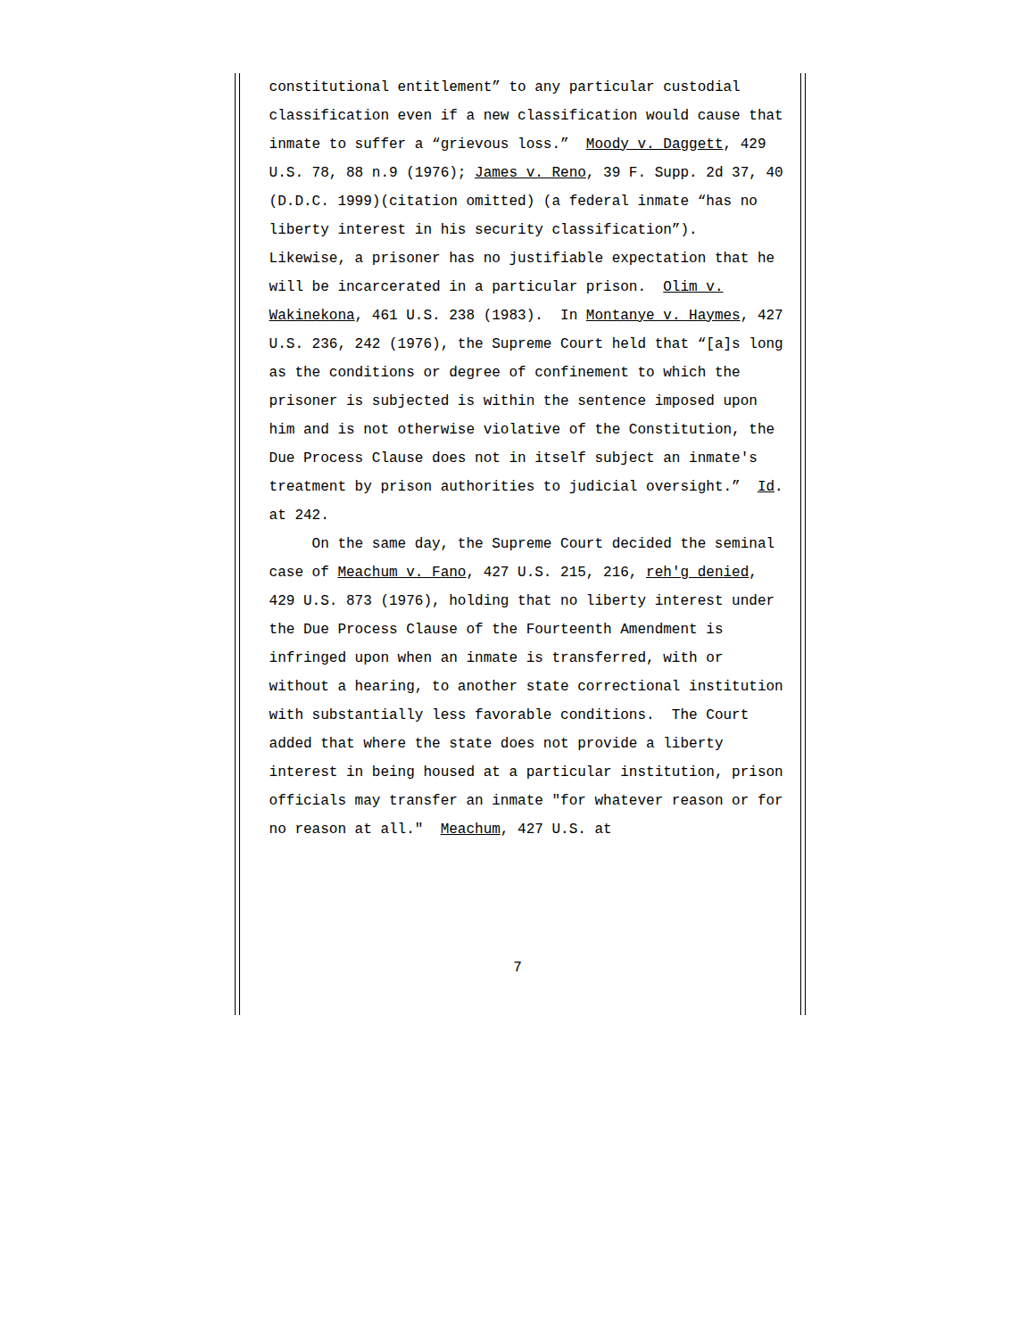constitutional entitlement” to any particular custodial classification even if a new classification would cause that inmate to suffer a “grievous loss.” Moody v. Daggett, 429 U.S. 78, 88 n.9 (1976); James v. Reno, 39 F. Supp. 2d 37, 40 (D.D.C. 1999)(citation omitted) (a federal inmate “has no liberty interest in his security classification”). Likewise, a prisoner has no justifiable expectation that he will be incarcerated in a particular prison. Olim v. Wakinekona, 461 U.S. 238 (1983). In Montanye v. Haymes, 427 U.S. 236, 242 (1976), the Supreme Court held that “[a]s long as the conditions or degree of confinement to which the prisoner is subjected is within the sentence imposed upon him and is not otherwise violative of the Constitution, the Due Process Clause does not in itself subject an inmate's treatment by prison authorities to judicial oversight.” Id. at 242.
On the same day, the Supreme Court decided the seminal case of Meachum v. Fano, 427 U.S. 215, 216, reh'g denied, 429 U.S. 873 (1976), holding that no liberty interest under the Due Process Clause of the Fourteenth Amendment is infringed upon when an inmate is transferred, with or without a hearing, to another state correctional institution with substantially less favorable conditions. The Court added that where the state does not provide a liberty interest in being housed at a particular institution, prison officials may transfer an inmate "for whatever reason or for no reason at all." Meachum, 427 U.S. at
7